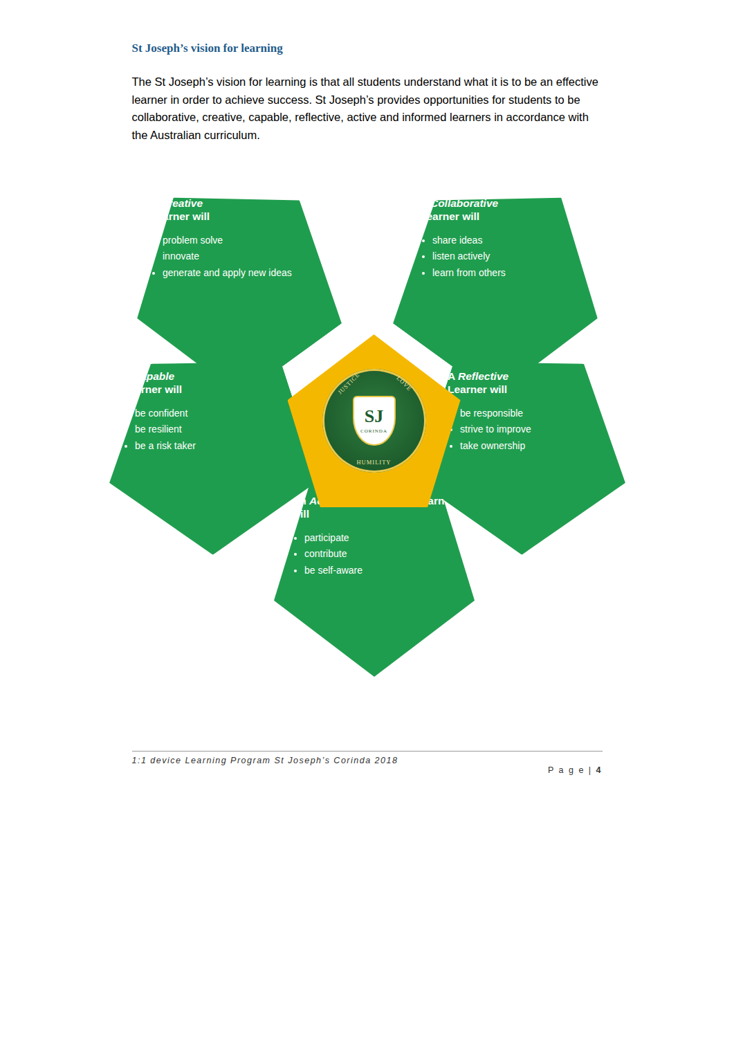St Joseph’s vision for learning
The St Joseph’s vision for learning is that all students understand what it is to be an effective learner in order to achieve success. St Joseph’s provides opportunities for students to be collaborative, creative, capable, reflective, active and informed learners in accordance with the Australian curriculum.
A Creative
Learner will
problem solve
innovate
generate and apply new ideas
A Collaborative
Learner will
share ideas
listen actively
learn from others
A Capable
Learner will
be confident
be resilient
be a risk taker
A Reflective
Learner will
be responsible
strive to improve
take ownership
An Active and Informed Learner will
participate
contribute
be self-aware
JUSTICE LOVE HUMILITY
SJ
CORINDA
1:1 device Learning Program St Joseph’s Corinda 2018
P a g e | 4